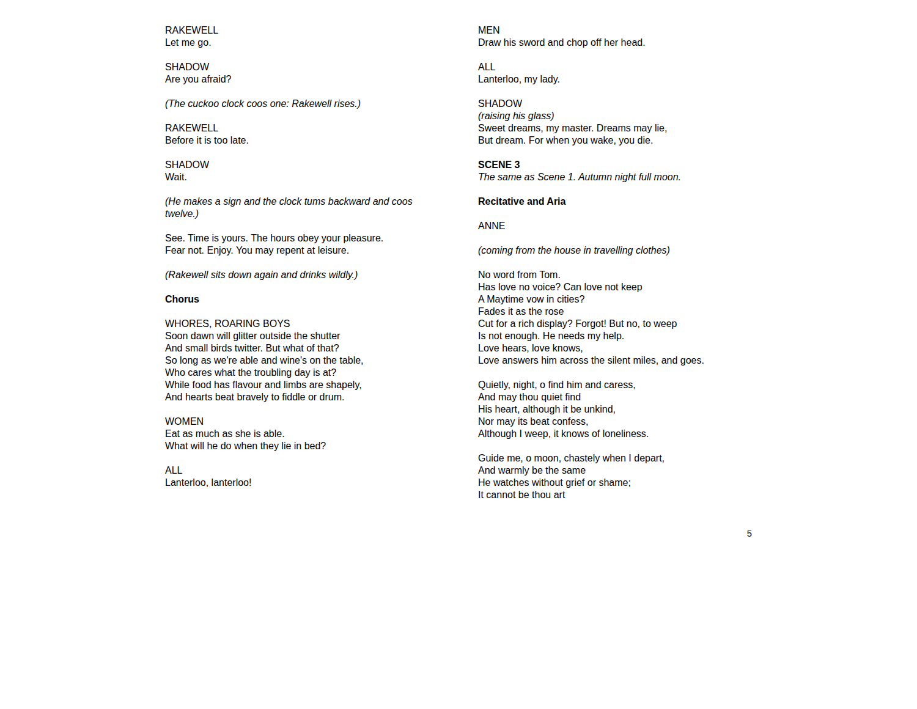RAKEWELL
Let me go.
SHADOW
Are you afraid?
(The cuckoo clock coos one: Rakewell rises.)
RAKEWELL
Before it is too late.
SHADOW
Wait.
(He makes a sign and the clock tums backward and coos twelve.)
See. Time is yours. The hours obey your pleasure.
Fear not. Enjoy. You may repent at leisure.
(Rakewell sits down again and drinks wildly.)
Chorus
WHORES, ROARING BOYS
Soon dawn will glitter outside the shutter
And small birds twitter. But what of that?
So long as we're able and wine's on the table,
Who cares what the troubling day is at?
While food has flavour and limbs are shapely,
And hearts beat bravely to fiddle or drum.
WOMEN
Eat as much as she is able.
What will he do when they lie in bed?
ALL
Lanterloo, lanterloo!
MEN
Draw his sword and chop off her head.
ALL
Lanterloo, my lady.
SHADOW
(raising his glass)
Sweet dreams, my master. Dreams may lie,
But dream. For when you wake, you die.
SCENE 3
The same as Scene 1. Autumn night full moon.
Recitative and Aria
ANNE
(coming from the house in travelling clothes)
No word from Tom.
Has love no voice? Can love not keep
A Maytime vow in cities?
Fades it as the rose
Cut for a rich display? Forgot! But no, to weep
Is not enough. He needs my help.
Love hears, love knows,
Love answers him across the silent miles, and goes.
Quietly, night, o find him and caress,
And may thou quiet find
His heart, although it be unkind,
Nor may its beat confess,
Although I weep, it knows of loneliness.
Guide me, o moon, chastely when I depart,
And warmly be the same
He watches without grief or shame;
It cannot be thou art
5